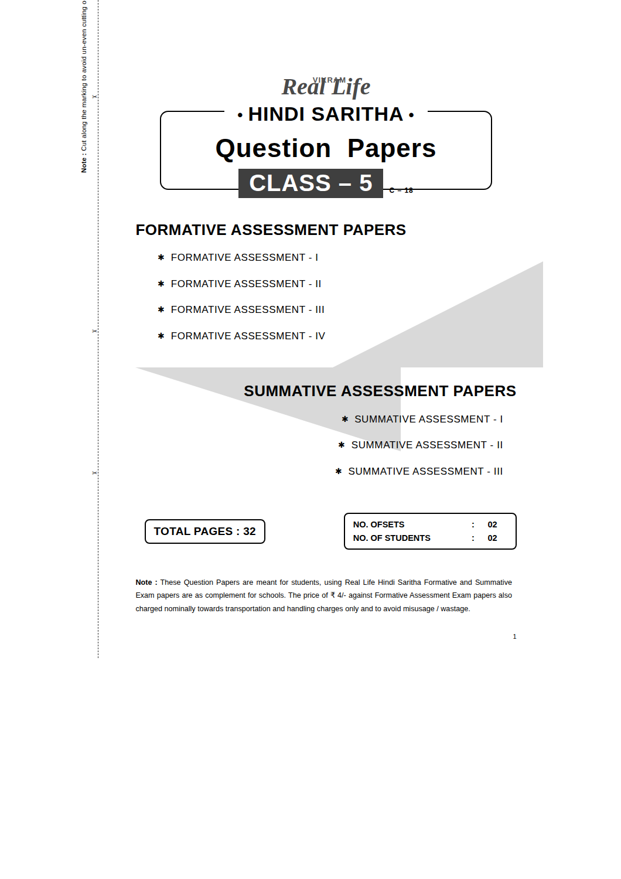✂
✂
✂
Note : Cut along the marking to avoid un-even cutting or torn
VIKRAM
Real Life
•HINDI SARITHA•
Question Papers
CLASS – 5
C – 18
FORMATIVE ASSESSMENT PAPERS
✱FORMATIVE ASSESSMENT - I
✱FORMATIVE ASSESSMENT - II
✱FORMATIVE ASSESSMENT - III
✱FORMATIVE ASSESSMENT - IV
SUMMATIVE ASSESSMENT PAPERS
✱SUMMATIVE ASSESSMENT - I
✱SUMMATIVE ASSESSMENT - II
✱SUMMATIVE ASSESSMENT - III
TOTAL PAGES : 32
| NO. OFSETS | : | 02 |
| NO. OF STUDENTS | : | 02 |
Note : These Question Papers are meant for students, using Real Life Hindi Saritha Formative and Summative Exam papers are as complement for schools. The price of ₹ 4/- against Formative Assessment Exam papers also charged nominally towards transportation and handling charges only and to avoid misusage / wastage.
1